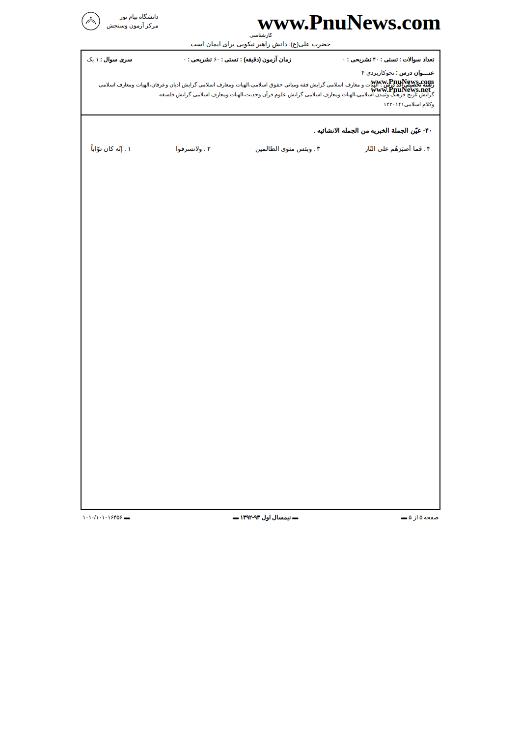www.PnuNews.com
دانشگاه پیام نور
مرکز آزمون وسنجش
کارشناسی
حضرت علی(ع): دانش راهبر نیکویی برای ایمان است
تعداد سوالات : تستی : ۴۰ تشریحی : ۰
زمان آزمون (دقیقه) : تستی : ۶۰ تشریحی : ۰
سری سوال : ۱ یک
عنـــوان درس : نحوکاربردی ۴
www.PnuNews.com
www.PnuNews.net
رشته تحصیلی/کد درس : الهیات و معارف اسلامی گرایش فقه ومبانی حقوق اسلامی،الهیات ومعارف اسلامی گرایش ادیان وعرفان،الهیات ومعارف اسلامی
گرایش تاریخ فرهنگ وتمدن اسلامی،الهیات ومعارف اسلامی گرایش علوم قرآن وحدیث،الهیات ومعارف اسلامی گرایش فلسفه
وکلام اسلامی۱۲۲۰۱۴۱
۴۰- عیّن الجملة الخبریه من الجمله الانشائیه .
۴ . فَما أصبَرَهُم علی النّار
۳ . وبئس مثوی الظالمین
۲ . ولاتسرفوا
۱ . إنّه کان توّاباً
صفحه ۵ از ۵ ▬
▬ نیمسال اول ۹۳-۱۳۹۲ ▬
۱۰۱۰/۱۰۱۰۱۶۴۵۶ ▬